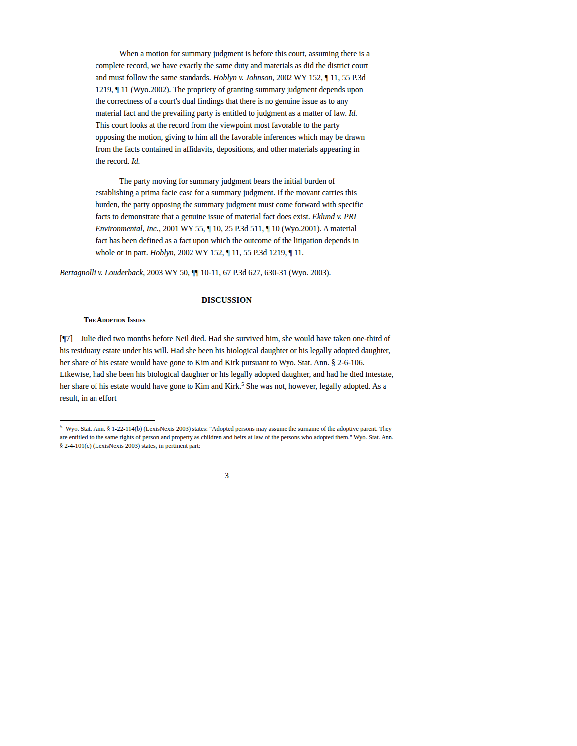When a motion for summary judgment is before this court, assuming there is a complete record, we have exactly the same duty and materials as did the district court and must follow the same standards. Hoblyn v. Johnson, 2002 WY 152, ¶ 11, 55 P.3d 1219, ¶ 11 (Wyo.2002). The propriety of granting summary judgment depends upon the correctness of a court's dual findings that there is no genuine issue as to any material fact and the prevailing party is entitled to judgment as a matter of law. Id. This court looks at the record from the viewpoint most favorable to the party opposing the motion, giving to him all the favorable inferences which may be drawn from the facts contained in affidavits, depositions, and other materials appearing in the record. Id.
The party moving for summary judgment bears the initial burden of establishing a prima facie case for a summary judgment. If the movant carries this burden, the party opposing the summary judgment must come forward with specific facts to demonstrate that a genuine issue of material fact does exist. Eklund v. PRI Environmental, Inc., 2001 WY 55, ¶ 10, 25 P.3d 511, ¶ 10 (Wyo.2001). A material fact has been defined as a fact upon which the outcome of the litigation depends in whole or in part. Hoblyn, 2002 WY 152, ¶ 11, 55 P.3d 1219, ¶ 11.
Bertagnolli v. Louderback, 2003 WY 50, ¶¶ 10-11, 67 P.3d 627, 630-31 (Wyo. 2003).
DISCUSSION
The Adoption Issues
[¶7] Julie died two months before Neil died. Had she survived him, she would have taken one-third of his residuary estate under his will. Had she been his biological daughter or his legally adopted daughter, her share of his estate would have gone to Kim and Kirk pursuant to Wyo. Stat. Ann. § 2-6-106. Likewise, had she been his biological daughter or his legally adopted daughter, and had he died intestate, her share of his estate would have gone to Kim and Kirk.5 She was not, however, legally adopted. As a result, in an effort
5 Wyo. Stat. Ann. § 1-22-114(b) (LexisNexis 2003) states: "Adopted persons may assume the surname of the adoptive parent. They are entitled to the same rights of person and property as children and heirs at law of the persons who adopted them." Wyo. Stat. Ann. § 2-4-101(c) (LexisNexis 2003) states, in pertinent part:
3